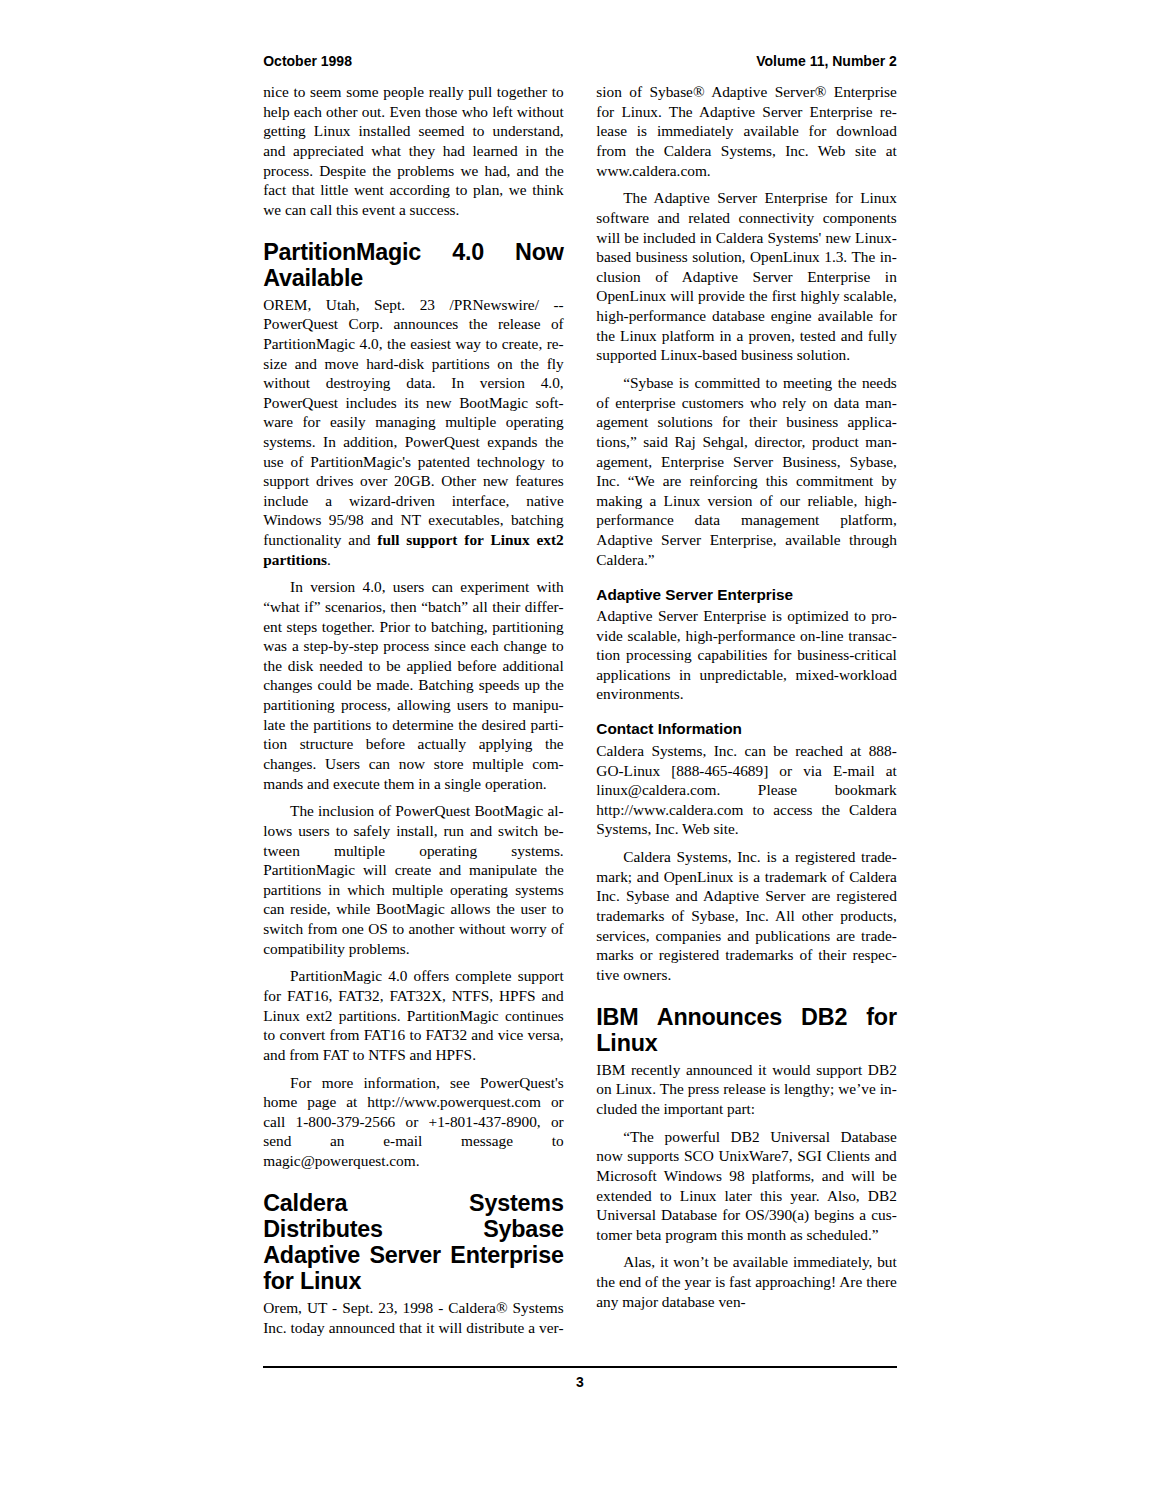October 1998 Volume 11, Number 2
nice to seem some people really pull together to help each other out. Even those who left without getting Linux installed seemed to understand, and appreciated what they had learned in the process. Despite the problems we had, and the fact that little went according to plan, we think we can call this event a success.
PartitionMagic 4.0 Now Available
OREM, Utah, Sept. 23 /PRNewswire/ -- PowerQuest Corp. announces the release of PartitionMagic 4.0, the easiest way to create, resize and move hard-disk partitions on the fly without destroying data. In version 4.0, PowerQuest includes its new BootMagic software for easily managing multiple operating systems. In addition, PowerQuest expands the use of PartitionMagic's patented technology to support drives over 20GB. Other new features include a wizard-driven interface, native Windows 95/98 and NT executables, batching functionality and full support for Linux ext2 partitions.
In version 4.0, users can experiment with “what if” scenarios, then “batch” all their different steps together. Prior to batching, partitioning was a step-by-step process since each change to the disk needed to be applied before additional changes could be made. Batching speeds up the partitioning process, allowing users to manipulate the partitions to determine the desired partition structure before actually applying the changes. Users can now store multiple commands and execute them in a single operation.
The inclusion of PowerQuest BootMagic allows users to safely install, run and switch between multiple operating systems. PartitionMagic will create and manipulate the partitions in which multiple operating systems can reside, while BootMagic allows the user to switch from one OS to another without worry of compatibility problems.
PartitionMagic 4.0 offers complete support for FAT16, FAT32, FAT32X, NTFS, HPFS and Linux ext2 partitions. PartitionMagic continues to convert from FAT16 to FAT32 and vice versa, and from FAT to NTFS and HPFS.
For more information, see PowerQuest's home page at http://www.powerquest.com or call 1-800-379-2566 or +1-801-437-8900, or send an e-mail message to magic@powerquest.com.
Caldera Systems Distributes Sybase Adaptive Server Enterprise for Linux
Orem, UT - Sept. 23, 1998 - Caldera® Systems Inc. today announced that it will distribute a version of Sybase® Adaptive Server® Enterprise for Linux. The Adaptive Server Enterprise release is immediately available for download from the Caldera Systems, Inc. Web site at www.caldera.com.
The Adaptive Server Enterprise for Linux software and related connectivity components will be included in Caldera Systems' new Linux-based business solution, OpenLinux 1.3. The inclusion of Adaptive Server Enterprise in OpenLinux will provide the first highly scalable, high-performance database engine available for the Linux platform in a proven, tested and fully supported Linux-based business solution.
“Sybase is committed to meeting the needs of enterprise customers who rely on data management solutions for their business applications,” said Raj Sehgal, director, product management, Enterprise Server Business, Sybase, Inc. “We are reinforcing this commitment by making a Linux version of our reliable, high-performance data management platform, Adaptive Server Enterprise, available through Caldera.”
Adaptive Server Enterprise
Adaptive Server Enterprise is optimized to provide scalable, high-performance on-line transaction processing capabilities for business-critical applications in unpredictable, mixed-workload environments.
Contact Information
Caldera Systems, Inc. can be reached at 888-GO-Linux [888-465-4689] or via E-mail at linux@caldera.com. Please bookmark http://www.caldera.com to access the Caldera Systems, Inc. Web site.
Caldera Systems, Inc. is a registered trademark; and OpenLinux is a trademark of Caldera Inc. Sybase and Adaptive Server are registered trademarks of Sybase, Inc. All other products, services, companies and publications are trademarks or registered trademarks of their respective owners.
IBM Announces DB2 for Linux
IBM recently announced it would support DB2 on Linux. The press release is lengthy; we’ve included the important part:
“The powerful DB2 Universal Database now supports SCO UnixWare7, SGI Clients and Microsoft Windows 98 platforms, and will be extended to Linux later this year. Also, DB2 Universal Database for OS/390(a) begins a customer beta program this month as scheduled.”
Alas, it won’t be available immediately, but the end of the year is fast approaching! Are there any major database ven-
3